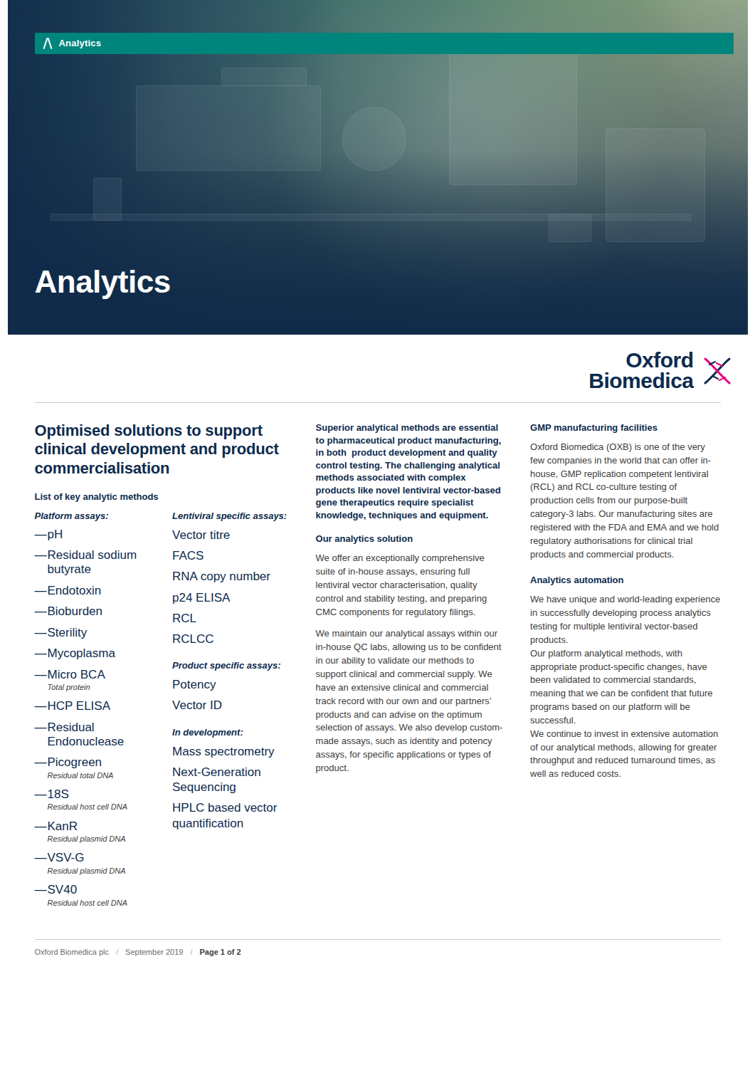Analytics
Analytics
Oxford Biomedica
Optimised solutions to support clinical development and product commercialisation
List of key analytic methods
Platform assays:
pH
Residual sodium butyrate
Endotoxin
Bioburden
Sterility
Mycoplasma
Micro BCATotal protein
HCP ELISA
Residual Endonuclease
PicogreenResidual total DNA
18SResidual host cell DNA
KanRResidual plasmid DNA
VSV-GResidual plasmid DNA
SV40Residual host cell DNA
Lentiviral specific assays:
Vector titre
FACS
RNA copy number
p24 ELISA
RCL
RCLCC
Product specific assays:
Potency
Vector ID
In development:
Mass spectrometry
Next-Generation Sequencing
HPLC based vector quantification
Superior analytical methods are essential to pharmaceutical product manufacturing, in both product development and quality control testing. The challenging analytical methods associated with complex products like novel lentiviral vector-based gene therapeutics require specialist knowledge, techniques and equipment.
Our analytics solution
We offer an exceptionally comprehensive suite of in-house assays, ensuring full lentiviral vector characterisation, quality control and stability testing, and preparing CMC components for regulatory filings.
We maintain our analytical assays within our in-house QC labs, allowing us to be confident in our ability to validate our methods to support clinical and commercial supply. We have an extensive clinical and commercial track record with our own and our partners’ products and can advise on the optimum selection of assays. We also develop custom-made assays, such as identity and potency assays, for specific applications or types of product.
GMP manufacturing facilities
Oxford Biomedica (OXB) is one of the very few companies in the world that can offer in-house, GMP replication competent lentiviral (RCL) and RCL co-culture testing of production cells from our purpose-built category-3 labs. Our manufacturing sites are registered with the FDA and EMA and we hold regulatory authorisations for clinical trial products and commercial products.
Analytics automation
We have unique and world-leading experience in successfully developing process analytics testing for multiple lentiviral vector-based products.
Our platform analytical methods, with appropriate product-specific changes, have been validated to commercial standards, meaning that we can be confident that future programs based on our platform will be successful.
We continue to invest in extensive automation of our analytical methods, allowing for greater throughput and reduced turnaround times, as well as reduced costs.
Oxford Biomedica plc / September 2019 / Page 1 of 2